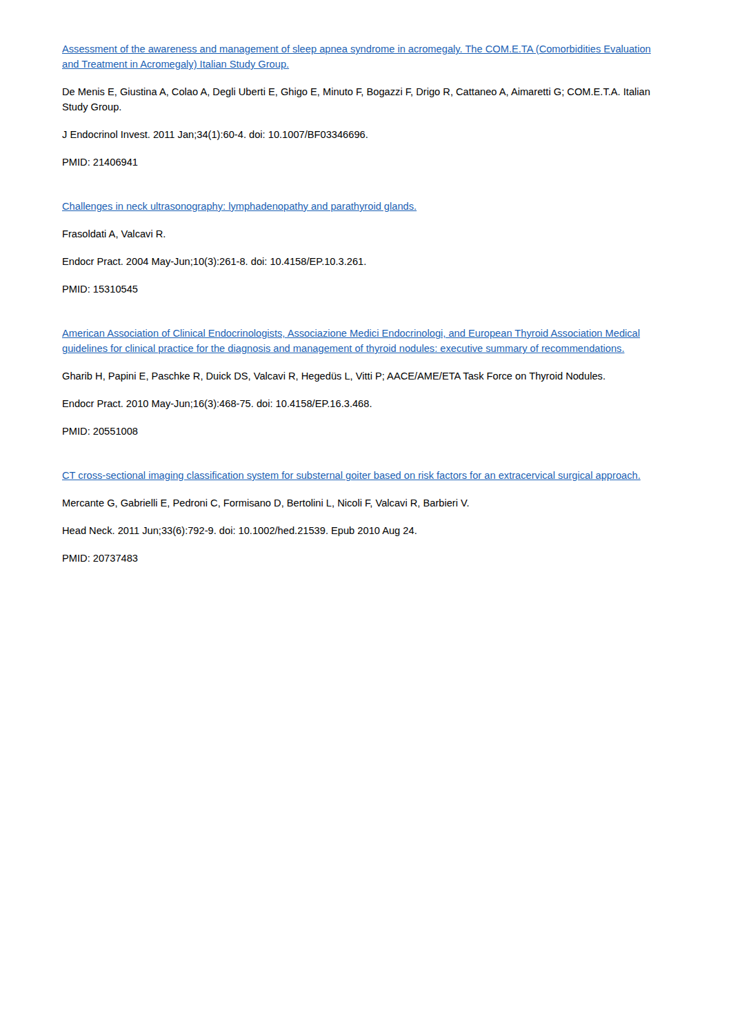Assessment of the awareness and management of sleep apnea syndrome in acromegaly. The COM.E.TA (Comorbidities Evaluation and Treatment in Acromegaly) Italian Study Group.
De Menis E, Giustina A, Colao A, Degli Uberti E, Ghigo E, Minuto F, Bogazzi F, Drigo R, Cattaneo A, Aimaretti G; COM.E.T.A. Italian Study Group.
J Endocrinol Invest. 2011 Jan;34(1):60-4. doi: 10.1007/BF03346696.
PMID: 21406941
Challenges in neck ultrasonography: lymphadenopathy and parathyroid glands.
Frasoldati A, Valcavi R.
Endocr Pract. 2004 May-Jun;10(3):261-8. doi: 10.4158/EP.10.3.261.
PMID: 15310545
American Association of Clinical Endocrinologists, Associazione Medici Endocrinologi, and European Thyroid Association Medical guidelines for clinical practice for the diagnosis and management of thyroid nodules: executive summary of recommendations.
Gharib H, Papini E, Paschke R, Duick DS, Valcavi R, Hegedüs L, Vitti P; AACE/AME/ETA Task Force on Thyroid Nodules.
Endocr Pract. 2010 May-Jun;16(3):468-75. doi: 10.4158/EP.16.3.468.
PMID: 20551008
CT cross-sectional imaging classification system for substernal goiter based on risk factors for an extracervical surgical approach.
Mercante G, Gabrielli E, Pedroni C, Formisano D, Bertolini L, Nicoli F, Valcavi R, Barbieri V.
Head Neck. 2011 Jun;33(6):792-9. doi: 10.1002/hed.21539. Epub 2010 Aug 24.
PMID: 20737483